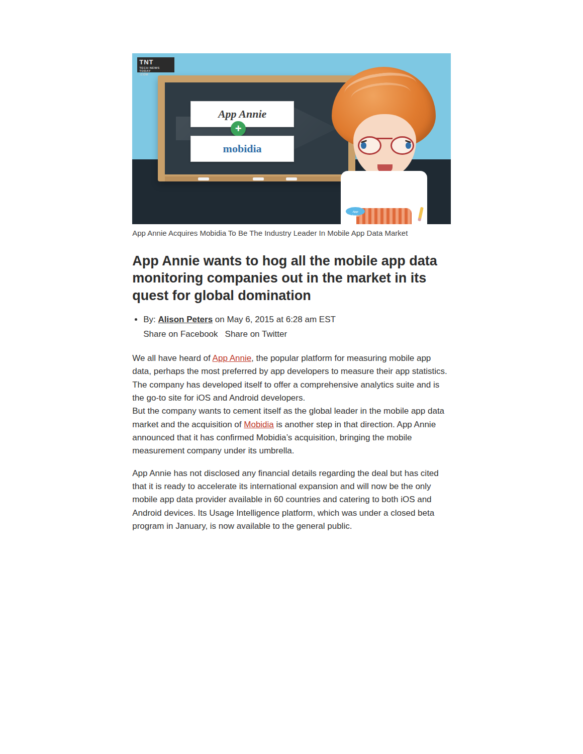TNT TECH NEWS TODAY .COM
App Annie
+
mobidia
App
Annie
App Annie Acquires Mobidia To Be The Industry Leader In Mobile App Data Market
App Annie wants to hog all the mobile app data monitoring companies out in the market in its quest for global domination
By: Alison Peters on May 6, 2015 at 6:28 am EST
Share on Facebook Share on Twitter
We all have heard of App Annie, the popular platform for measuring mobile app data, perhaps the most preferred by app developers to measure their app statistics. The company has developed itself to offer a comprehensive analytics suite and is the go-to site for iOS and Android developers.
But the company wants to cement itself as the global leader in the mobile app data market and the acquisition of Mobidia is another step in that direction. App Annie announced that it has confirmed Mobidia’s acquisition, bringing the mobile measurement company under its umbrella.
App Annie has not disclosed any financial details regarding the deal but has cited that it is ready to accelerate its international expansion and will now be the only mobile app data provider available in 60 countries and catering to both iOS and Android devices. Its Usage Intelligence platform, which was under a closed beta program in January, is now available to the general public.